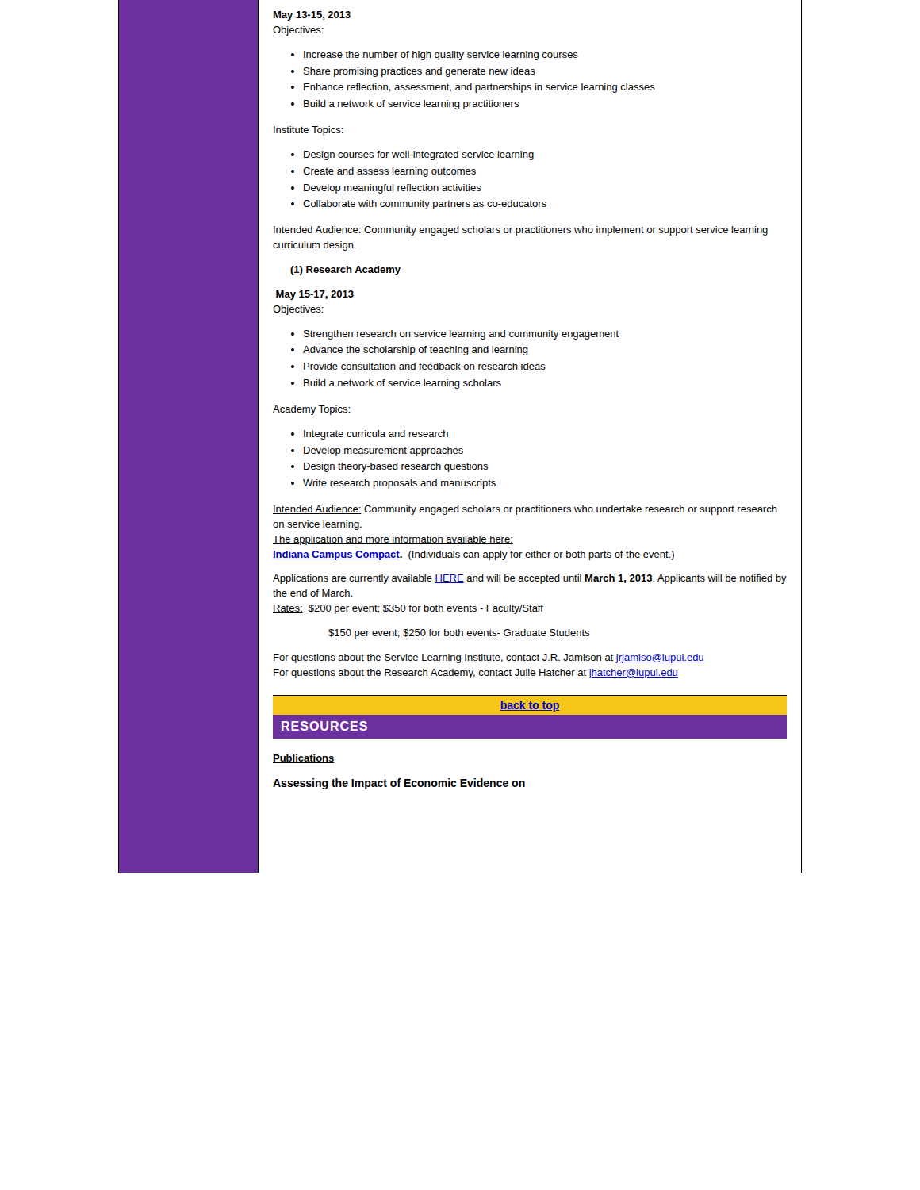May 13-15, 2013
Objectives:
Increase the number of high quality service learning courses
Share promising practices and generate new ideas
Enhance reflection, assessment, and partnerships in service learning classes
Build a network of service learning practitioners
Institute Topics:
Design courses for well-integrated service learning
Create and assess learning outcomes
Develop meaningful reflection activities
Collaborate with community partners as co-educators
Intended Audience: Community engaged scholars or practitioners who implement or support service learning curriculum design.
(1) Research Academy
May 15-17, 2013
Objectives:
Strengthen research on service learning and community engagement
Advance the scholarship of teaching and learning
Provide consultation and feedback on research ideas
Build a network of service learning scholars
Academy Topics:
Integrate curricula and research
Develop measurement approaches
Design theory-based research questions
Write research proposals and manuscripts
Intended Audience: Community engaged scholars or practitioners who undertake research or support research on service learning.
The application and more information available here:
Indiana Campus Compact. (Individuals can apply for either or both parts of the event.)
Applications are currently available HERE and will be accepted until March 1, 2013. Applicants will be notified by the end of March.
Rates: $200 per event; $350 for both events - Faculty/Staff
$150 per event; $250 for both events- Graduate Students
For questions about the Service Learning Institute, contact J.R. Jamison at jrjamiso@iupui.edu
For questions about the Research Academy, contact Julie Hatcher at jhatcher@iupui.edu
back to top
RESOURCES
Publications
Assessing the Impact of Economic Evidence on